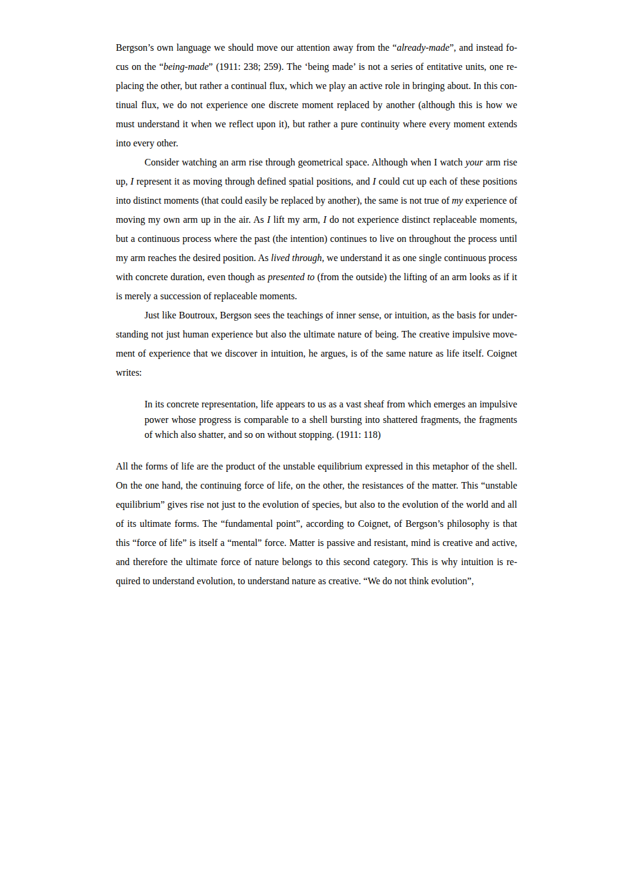Bergson’s own language we should move our attention away from the “already-made”, and instead focus on the “being-made” (1911: 238; 259). The ‘being made’ is not a series of entitative units, one replacing the other, but rather a continual flux, which we play an active role in bringing about. In this continual flux, we do not experience one discrete moment replaced by another (although this is how we must understand it when we reflect upon it), but rather a pure continuity where every moment extends into every other.
Consider watching an arm rise through geometrical space. Although when I watch your arm rise up, I represent it as moving through defined spatial positions, and I could cut up each of these positions into distinct moments (that could easily be replaced by another), the same is not true of my experience of moving my own arm up in the air. As I lift my arm, I do not experience distinct replaceable moments, but a continuous process where the past (the intention) continues to live on throughout the process until my arm reaches the desired position. As lived through, we understand it as one single continuous process with concrete duration, even though as presented to (from the outside) the lifting of an arm looks as if it is merely a succession of replaceable moments.
Just like Boutroux, Bergson sees the teachings of inner sense, or intuition, as the basis for understanding not just human experience but also the ultimate nature of being. The creative impulsive movement of experience that we discover in intuition, he argues, is of the same nature as life itself. Coignet writes:
In its concrete representation, life appears to us as a vast sheaf from which emerges an impulsive power whose progress is comparable to a shell bursting into shattered fragments, the fragments of which also shatter, and so on without stopping. (1911: 118)
All the forms of life are the product of the unstable equilibrium expressed in this metaphor of the shell. On the one hand, the continuing force of life, on the other, the resistances of the matter. This “unstable equilibrium” gives rise not just to the evolution of species, but also to the evolution of the world and all of its ultimate forms. The “fundamental point”, according to Coignet, of Bergson’s philosophy is that this “force of life” is itself a “mental” force. Matter is passive and resistant, mind is creative and active, and therefore the ultimate force of nature belongs to this second category. This is why intuition is required to understand evolution, to understand nature as creative. “We do not think evolution”,